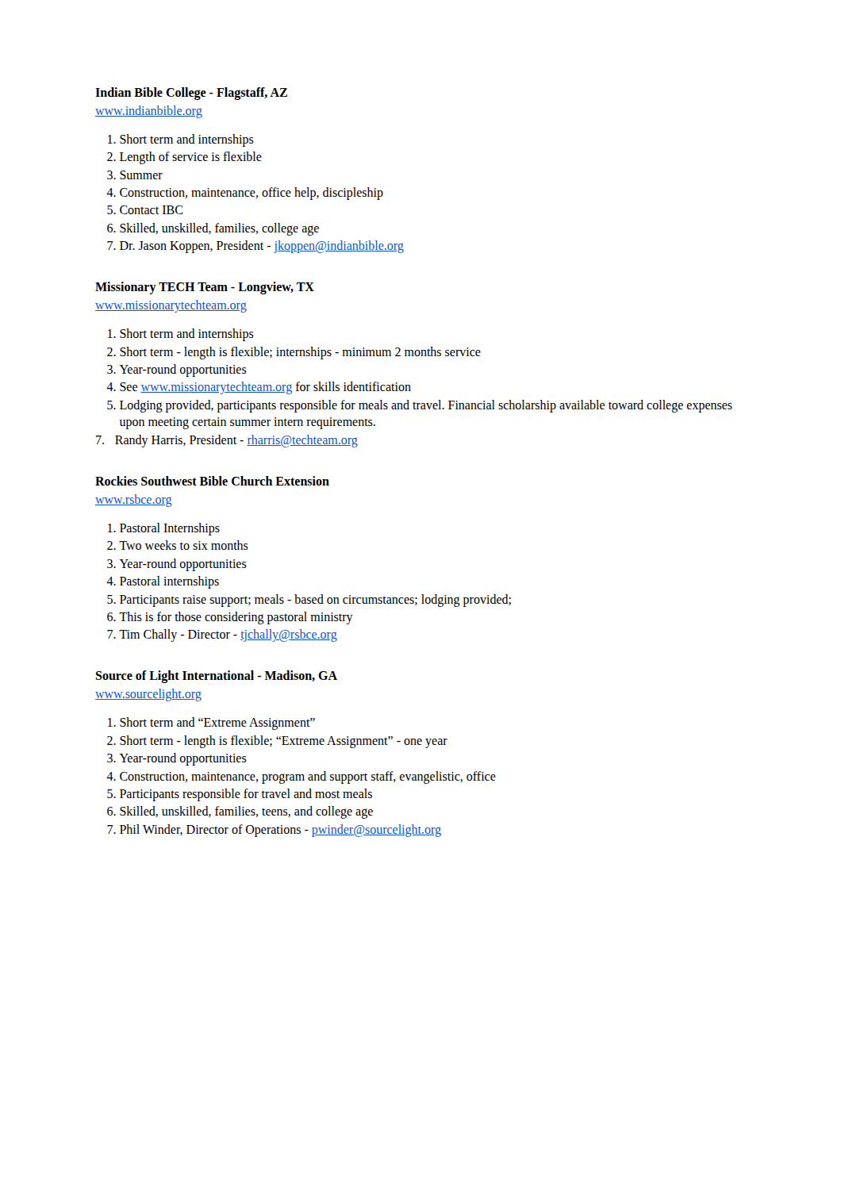Indian Bible College - Flagstaff, AZ
www.indianbible.org
Short term and internships
Length of service is flexible
Summer
Construction, maintenance, office help, discipleship
Contact IBC
Skilled, unskilled, families, college age
Dr. Jason Koppen, President - jkoppen@indianbible.org
Missionary TECH Team - Longview, TX
www.missionarytechteam.org
Short term and internships
Short term - length is flexible; internships - minimum 2 months service
Year-round opportunities
See www.missionarytechteam.org for skills identification
Lodging provided, participants responsible for meals and travel. Financial scholarship available toward college expenses upon meeting certain summer intern requirements.
7. Randy Harris, President - rharris@techteam.org
Rockies Southwest Bible Church Extension
www.rsbce.org
Pastoral Internships
Two weeks to six months
Year-round opportunities
Pastoral internships
Participants raise support; meals - based on circumstances; lodging provided;
This is for those considering pastoral ministry
Tim Chally - Director - tjchally@rsbce.org
Source of Light International - Madison, GA
www.sourcelight.org
Short term and “Extreme Assignment”
Short term - length is flexible; “Extreme Assignment” - one year
Year-round opportunities
Construction, maintenance, program and support staff, evangelistic, office
Participants responsible for travel and most meals
Skilled, unskilled, families, teens, and college age
Phil Winder, Director of Operations - pwinder@sourcelight.org